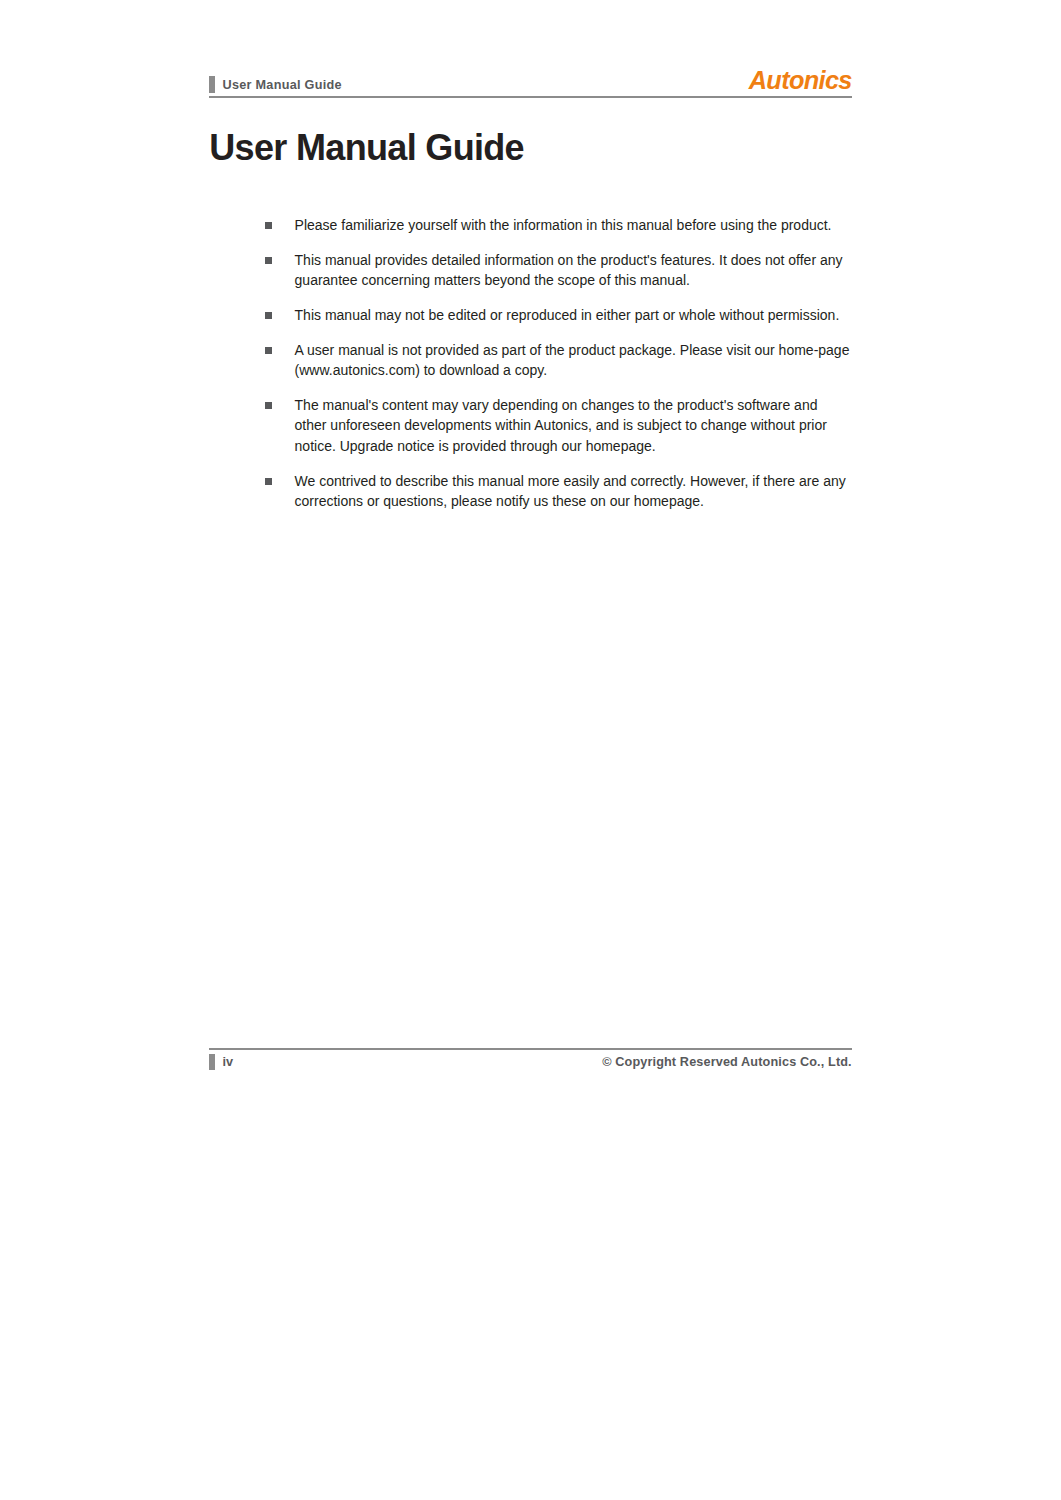User Manual Guide
Autonics
User Manual Guide
Please familiarize yourself with the information in this manual before using the product.
This manual provides detailed information on the product's features. It does not offer any guarantee concerning matters beyond the scope of this manual.
This manual may not be edited or reproduced in either part or whole without permission.
A user manual is not provided as part of the product package. Please visit our home-page (www.autonics.com) to download a copy.
The manual's content may vary depending on changes to the product's software and other unforeseen developments within Autonics, and is subject to change without prior notice. Upgrade notice is provided through our homepage.
We contrived to describe this manual more easily and correctly. However, if there are any corrections or questions, please notify us these on our homepage.
iv
© Copyright Reserved Autonics Co., Ltd.